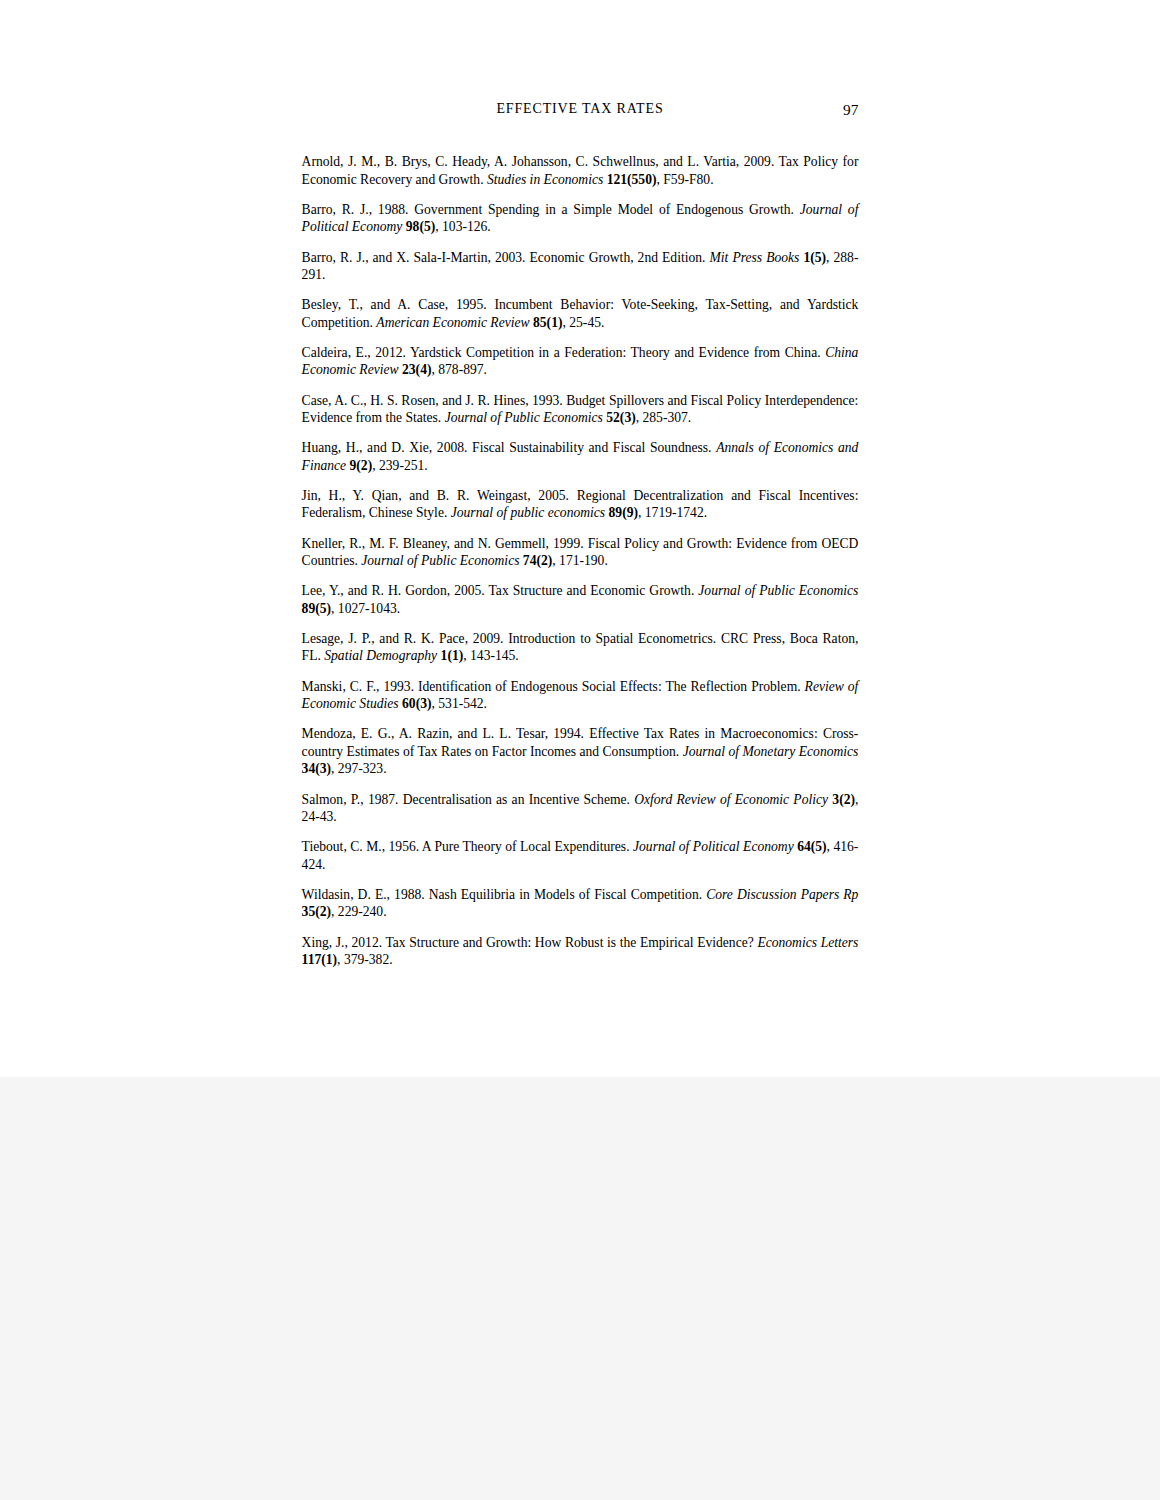Effective Tax Rates 97
Arnold, J. M., B. Brys, C. Heady, A. Johansson, C. Schwellnus, and L. Vartia, 2009. Tax Policy for Economic Recovery and Growth. Studies in Economics 121(550), F59-F80.
Barro, R. J., 1988. Government Spending in a Simple Model of Endogenous Growth. Journal of Political Economy 98(5), 103-126.
Barro, R. J., and X. Sala-I-Martin, 2003. Economic Growth, 2nd Edition. Mit Press Books 1(5), 288-291.
Besley, T., and A. Case, 1995. Incumbent Behavior: Vote-Seeking, Tax-Setting, and Yardstick Competition. American Economic Review 85(1), 25-45.
Caldeira, E., 2012. Yardstick Competition in a Federation: Theory and Evidence from China. China Economic Review 23(4), 878-897.
Case, A. C., H. S. Rosen, and J. R. Hines, 1993. Budget Spillovers and Fiscal Policy Interdependence: Evidence from the States. Journal of Public Economics 52(3), 285-307.
Huang, H., and D. Xie, 2008. Fiscal Sustainability and Fiscal Soundness. Annals of Economics and Finance 9(2), 239-251.
Jin, H., Y. Qian, and B. R. Weingast, 2005. Regional Decentralization and Fiscal Incentives: Federalism, Chinese Style. Journal of public economics 89(9), 1719-1742.
Kneller, R., M. F. Bleaney, and N. Gemmell, 1999. Fiscal Policy and Growth: Evidence from OECD Countries. Journal of Public Economics 74(2), 171-190.
Lee, Y., and R. H. Gordon, 2005. Tax Structure and Economic Growth. Journal of Public Economics 89(5), 1027-1043.
Lesage, J. P., and R. K. Pace, 2009. Introduction to Spatial Econometrics. CRC Press, Boca Raton, FL. Spatial Demography 1(1), 143-145.
Manski, C. F., 1993. Identification of Endogenous Social Effects: The Reflection Problem. Review of Economic Studies 60(3), 531-542.
Mendoza, E. G., A. Razin, and L. L. Tesar, 1994. Effective Tax Rates in Macroeconomics: Cross-country Estimates of Tax Rates on Factor Incomes and Consumption. Journal of Monetary Economics 34(3), 297-323.
Salmon, P., 1987. Decentralisation as an Incentive Scheme. Oxford Review of Economic Policy 3(2), 24-43.
Tiebout, C. M., 1956. A Pure Theory of Local Expenditures. Journal of Political Economy 64(5), 416-424.
Wildasin, D. E., 1988. Nash Equilibria in Models of Fiscal Competition. Core Discussion Papers Rp 35(2), 229-240.
Xing, J., 2012. Tax Structure and Growth: How Robust is the Empirical Evidence? Economics Letters 117(1), 379-382.